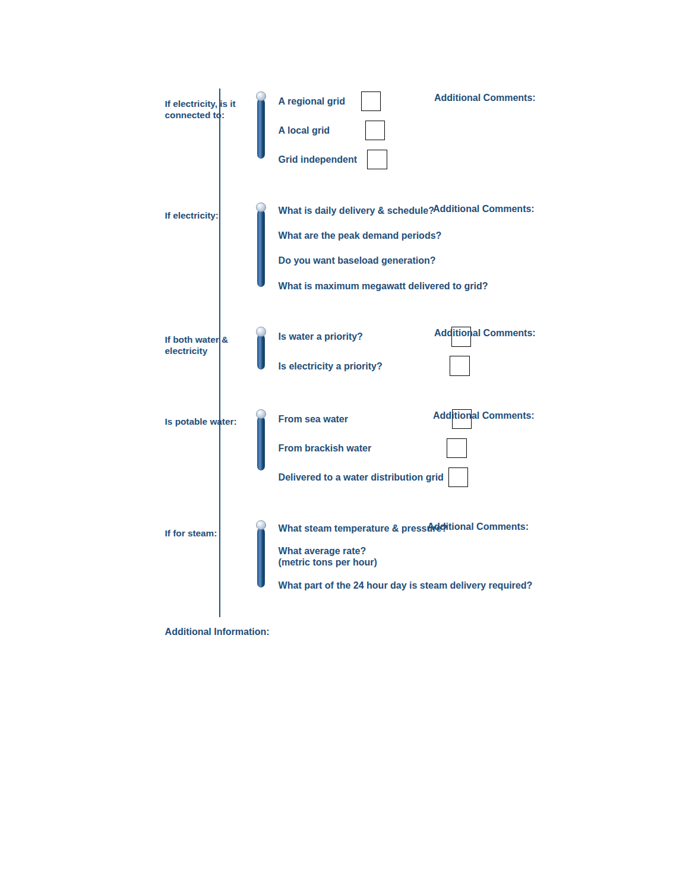If electricity, is it connected to:
Additional Comments:
A regional grid
A local grid
Grid independent
If electricity:
Additional Comments:
What is daily delivery & schedule?
What are the peak demand periods?
Do you want baseload generation?
What is maximum megawatt delivered to grid?
If both water & electricity
Additional Comments:
Is water a priority?
Is electricity a priority?
Is potable water:
Additional Comments:
From sea water
From brackish water
Delivered to a water distribution grid
If for steam:
Additional Comments:
What steam temperature & pressure?
What average rate?
(metric tons per hour)
What part of the 24 hour day is steam delivery required?
Additional Information: